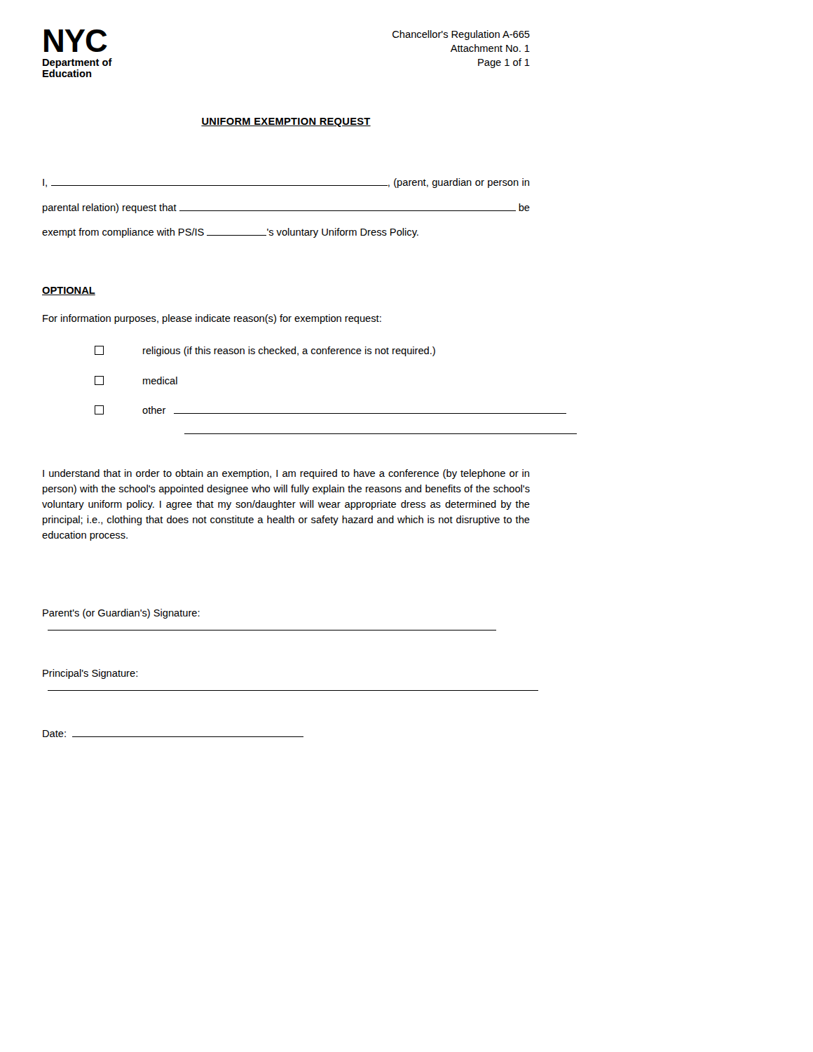NYC
Department of
Education
Chancellor's Regulation A-665
Attachment No. 1
Page 1 of 1
UNIFORM EXEMPTION REQUEST
I, , (parent, guardian or person in parental relation) request that be exempt from compliance with PS/IS 's voluntary Uniform Dress Policy.
OPTIONAL
For information purposes, please indicate reason(s) for exemption request:
religious (if this reason is checked, a conference is not required.)
medical
other
I understand that in order to obtain an exemption, I am required to have a conference (by telephone or in person) with the school's appointed designee who will fully explain the reasons and benefits of the school's voluntary uniform policy. I agree that my son/daughter will wear appropriate dress as determined by the principal; i.e., clothing that does not constitute a health or safety hazard and which is not disruptive to the education process.
Parent's (or Guardian's) Signature:
Principal's Signature:
Date: